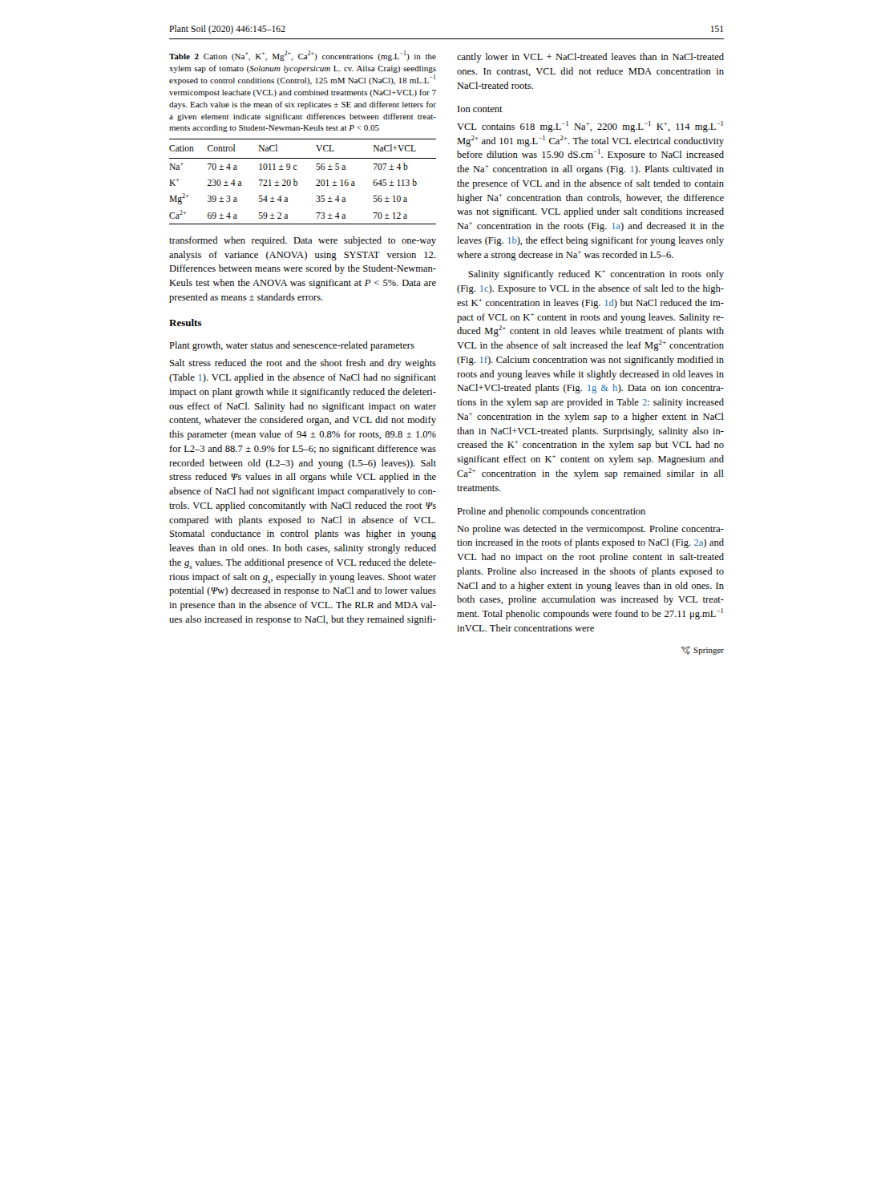Plant Soil (2020) 446:145–162
151
Table 2 Cation (Na+, K+, Mg2+, Ca2+) concentrations (mg.L−1) in the xylem sap of tomato (Solanum lycopersicum L. cv. Ailsa Craig) seedlings exposed to control conditions (Control), 125 mM NaCl (NaCl), 18 mL.L−1 vermicompost leachate (VCL) and combined treatments (NaCl+VCL) for 7 days. Each value is the mean of six replicates ± SE and different letters for a given element indicate significant differences between different treatments according to Student-Newman-Keuls test at P < 0.05
| Cation | Control | NaCl | VCL | NaCl+VCL |
| --- | --- | --- | --- | --- |
| Na + | 70 ± 4 a | 1011 ± 9 c | 56 ± 5 a | 707 ± 4 b |
| K + | 230 ± 4 a | 721 ± 20 b | 201 ± 16 a | 645 ± 113 b |
| Mg 2+ | 39 ± 3 a | 54 ± 4 a | 35 ± 4 a | 56 ± 10 a |
| Ca 2+ | 69 ± 4 a | 59 ± 2 a | 73 ± 4 a | 70 ± 12 a |
transformed when required. Data were subjected to one-way analysis of variance (ANOVA) using SYSTAT version 12. Differences between means were scored by the Student-Newman-Keuls test when the ANOVA was significant at P < 5%. Data are presented as means ± standards errors.
Results
Plant growth, water status and senescence-related parameters
Salt stress reduced the root and the shoot fresh and dry weights (Table 1). VCL applied in the absence of NaCl had no significant impact on plant growth while it significantly reduced the deleterious effect of NaCl. Salinity had no significant impact on water content, whatever the considered organ, and VCL did not modify this parameter (mean value of 94 ± 0.8% for roots, 89.8 ± 1.0% for L2–3 and 88.7 ± 0.9% for L5–6; no significant difference was recorded between old (L2–3) and young (L5–6) leaves)). Salt stress reduced Ψs values in all organs while VCL applied in the absence of NaCl had not significant impact comparatively to controls. VCL applied concomitantly with NaCl reduced the root Ψs compared with plants exposed to NaCl in absence of VCL. Stomatal conductance in control plants was higher in young leaves than in old ones. In both cases, salinity strongly reduced the gs values. The additional presence of VCL reduced the deleterious impact of salt on gs, especially in young leaves. Shoot water potential (Ψw) decreased in response to NaCl and to lower values in presence than in the absence of VCL. The RLR and MDA values also increased in response to NaCl, but they remained significantly lower in VCL + NaCl-treated leaves than in NaCl-treated ones. In contrast, VCL did not reduce MDA concentration in NaCl-treated roots.
Ion content
VCL contains 618 mg.L−1 Na+, 2200 mg.L−1 K+, 114 mg.L−1 Mg2+ and 101 mg.L−1 Ca2+. The total VCL electrical conductivity before dilution was 15.90 dS.cm−1. Exposure to NaCl increased the Na+ concentration in all organs (Fig. 1). Plants cultivated in the presence of VCL and in the absence of salt tended to contain higher Na+ concentration than controls, however, the difference was not significant. VCL applied under salt conditions increased Na+ concentration in the roots (Fig. 1a) and decreased it in the leaves (Fig. 1b), the effect being significant for young leaves only where a strong decrease in Na+ was recorded in L5–6.
Salinity significantly reduced K+ concentration in roots only (Fig. 1c). Exposure to VCL in the absence of salt led to the highest K+ concentration in leaves (Fig. 1d) but NaCl reduced the impact of VCL on K+ content in roots and young leaves. Salinity reduced Mg2+ content in old leaves while treatment of plants with VCL in the absence of salt increased the leaf Mg2+ concentration (Fig. 1f). Calcium concentration was not significantly modified in roots and young leaves while it slightly decreased in old leaves in NaCl+VCl-treated plants (Fig. 1g & h). Data on ion concentrations in the xylem sap are provided in Table 2: salinity increased Na+ concentration in the xylem sap to a higher extent in NaCl than in NaCl+VCL-treated plants. Surprisingly, salinity also increased the K+ concentration in the xylem sap but VCL had no significant effect on K+ content on xylem sap. Magnesium and Ca2+ concentration in the xylem sap remained similar in all treatments.
Proline and phenolic compounds concentration
No proline was detected in the vermicompost. Proline concentration increased in the roots of plants exposed to NaCl (Fig. 2a) and VCL had no impact on the root proline content in salt-treated plants. Proline also increased in the shoots of plants exposed to NaCl and to a higher extent in young leaves than in old ones. In both cases, proline accumulation was increased by VCL treatment. Total phenolic compounds were found to be 27.11 μg.mL−1 inVCL. Their concentrations were
🕊Springer